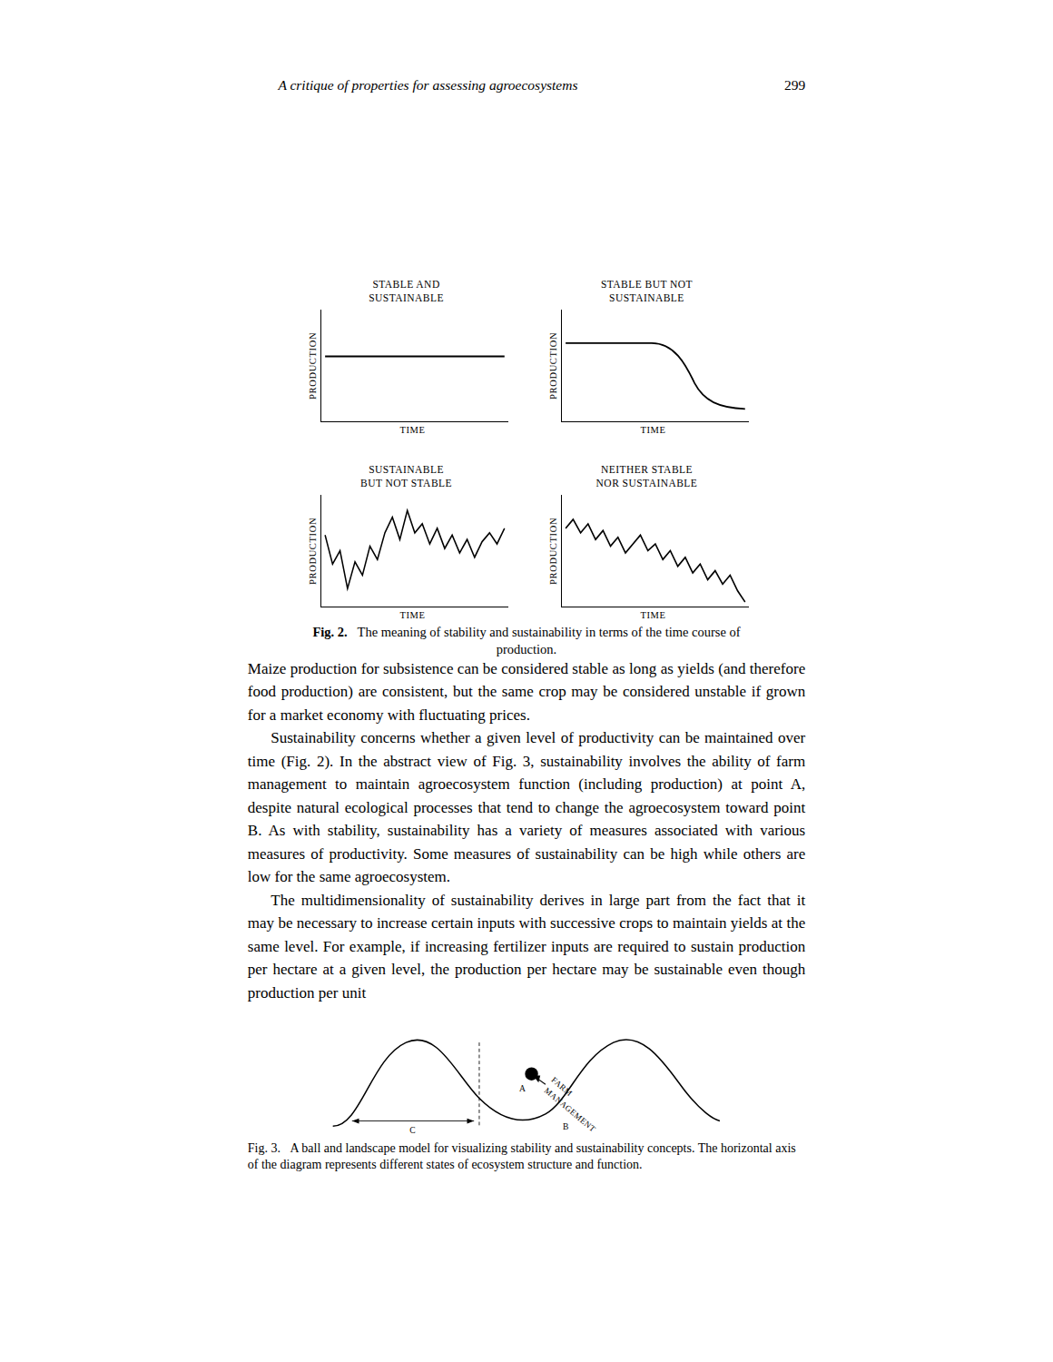A critique of properties for assessing agroecosystems 299
STABLE AND
SUSTAINABLE
PRODUCTION
TIME
STABLE BUT NOT
SUSTAINABLE
PRODUCTION
TIME
SUSTAINABLE
BUT NOT STABLE
PRODUCTION
TIME
NEITHER STABLE
NOR SUSTAINABLE
PRODUCTION
TIME
Fig. 2. The meaning of stability and sustainability in terms of the time course of production.
Maize production for subsistence can be considered stable as long as yields (and therefore food production) are consistent, but the same crop may be considered unstable if grown for a market economy with fluctuating prices.
Sustainability concerns whether a given level of productivity can be maintained over time (Fig. 2). In the abstract view of Fig. 3, sustainability involves the ability of farm management to maintain agroecosystem function (including production) at point A, despite natural ecological processes that tend to change the agroecosystem toward point B. As with stability, sustainability has a variety of measures associated with various measures of productivity. Some measures of sustainability can be high while others are low for the same agroecosystem.
The multidimensionality of sustainability derives in large part from the fact that it may be necessary to increase certain inputs with successive crops to maintain yields at the same level. For example, if increasing fertilizer inputs are required to sustain production per hectare at a given level, the production per hectare may be sustainable even though production per unit
A FARM MANAGEMENT B C
Fig. 3. A ball and landscape model for visualizing stability and sustainability concepts. The horizontal axis of the diagram represents different states of ecosystem structure and function.